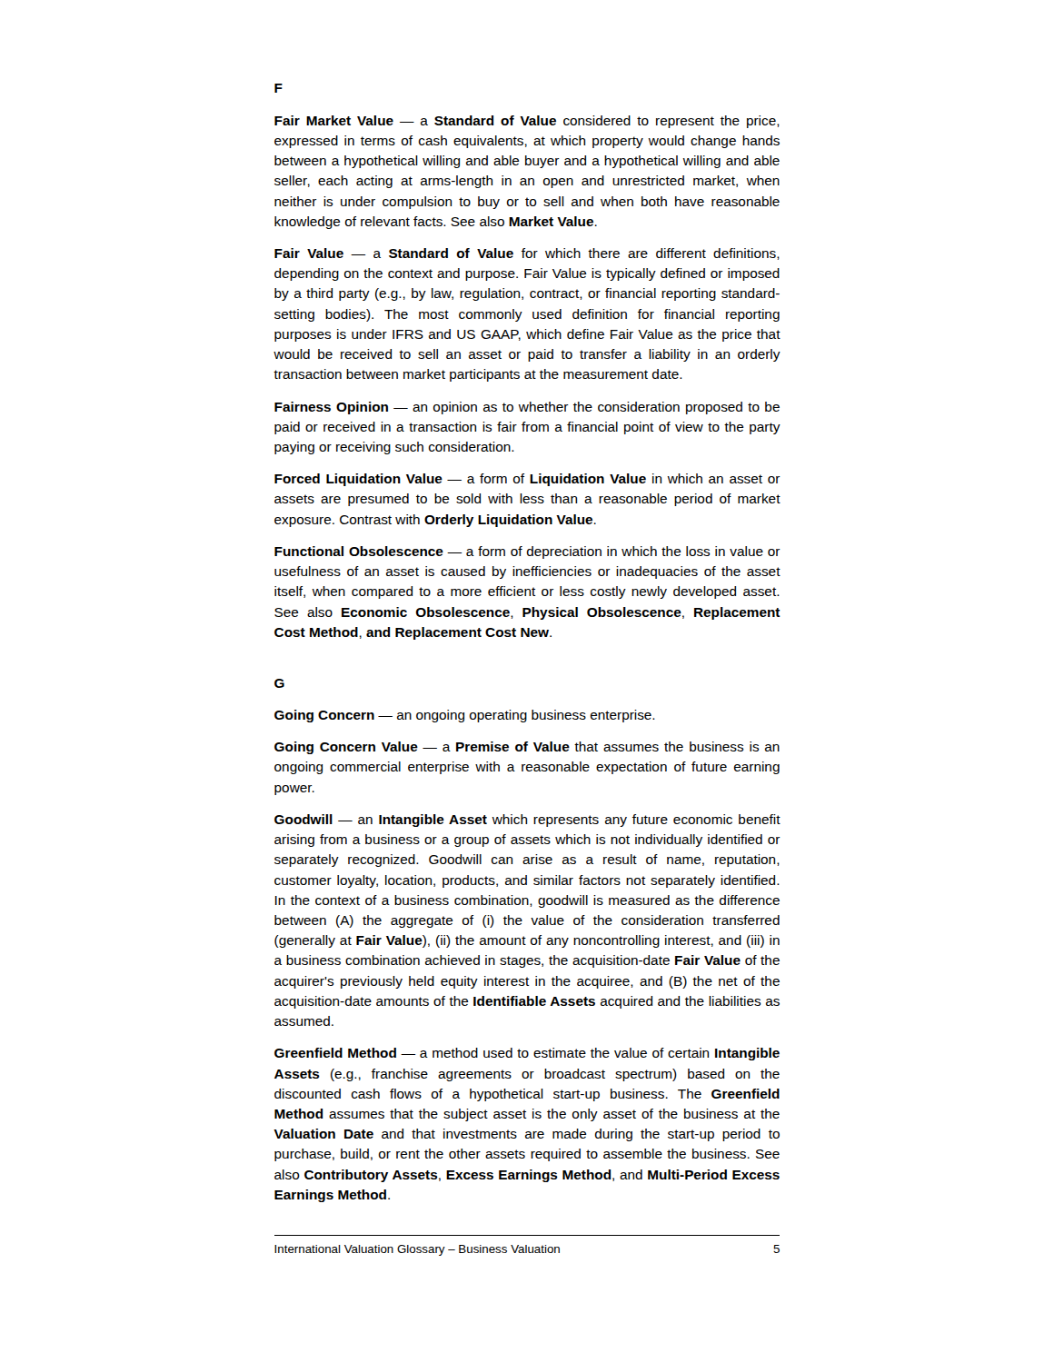F
Fair Market Value — a Standard of Value considered to represent the price, expressed in terms of cash equivalents, at which property would change hands between a hypothetical willing and able buyer and a hypothetical willing and able seller, each acting at arms-length in an open and unrestricted market, when neither is under compulsion to buy or to sell and when both have reasonable knowledge of relevant facts. See also Market Value.
Fair Value — a Standard of Value for which there are different definitions, depending on the context and purpose. Fair Value is typically defined or imposed by a third party (e.g., by law, regulation, contract, or financial reporting standard-setting bodies). The most commonly used definition for financial reporting purposes is under IFRS and US GAAP, which define Fair Value as the price that would be received to sell an asset or paid to transfer a liability in an orderly transaction between market participants at the measurement date.
Fairness Opinion — an opinion as to whether the consideration proposed to be paid or received in a transaction is fair from a financial point of view to the party paying or receiving such consideration.
Forced Liquidation Value — a form of Liquidation Value in which an asset or assets are presumed to be sold with less than a reasonable period of market exposure. Contrast with Orderly Liquidation Value.
Functional Obsolescence — a form of depreciation in which the loss in value or usefulness of an asset is caused by inefficiencies or inadequacies of the asset itself, when compared to a more efficient or less costly newly developed asset. See also Economic Obsolescence, Physical Obsolescence, Replacement Cost Method, and Replacement Cost New.
G
Going Concern — an ongoing operating business enterprise.
Going Concern Value — a Premise of Value that assumes the business is an ongoing commercial enterprise with a reasonable expectation of future earning power.
Goodwill — an Intangible Asset which represents any future economic benefit arising from a business or a group of assets which is not individually identified or separately recognized. Goodwill can arise as a result of name, reputation, customer loyalty, location, products, and similar factors not separately identified. In the context of a business combination, goodwill is measured as the difference between (A) the aggregate of (i) the value of the consideration transferred (generally at Fair Value), (ii) the amount of any noncontrolling interest, and (iii) in a business combination achieved in stages, the acquisition-date Fair Value of the acquirer's previously held equity interest in the acquiree, and (B) the net of the acquisition-date amounts of the Identifiable Assets acquired and the liabilities as assumed.
Greenfield Method — a method used to estimate the value of certain Intangible Assets (e.g., franchise agreements or broadcast spectrum) based on the discounted cash flows of a hypothetical start-up business. The Greenfield Method assumes that the subject asset is the only asset of the business at the Valuation Date and that investments are made during the start-up period to purchase, build, or rent the other assets required to assemble the business. See also Contributory Assets, Excess Earnings Method, and Multi-Period Excess Earnings Method.
International Valuation Glossary – Business Valuation 5